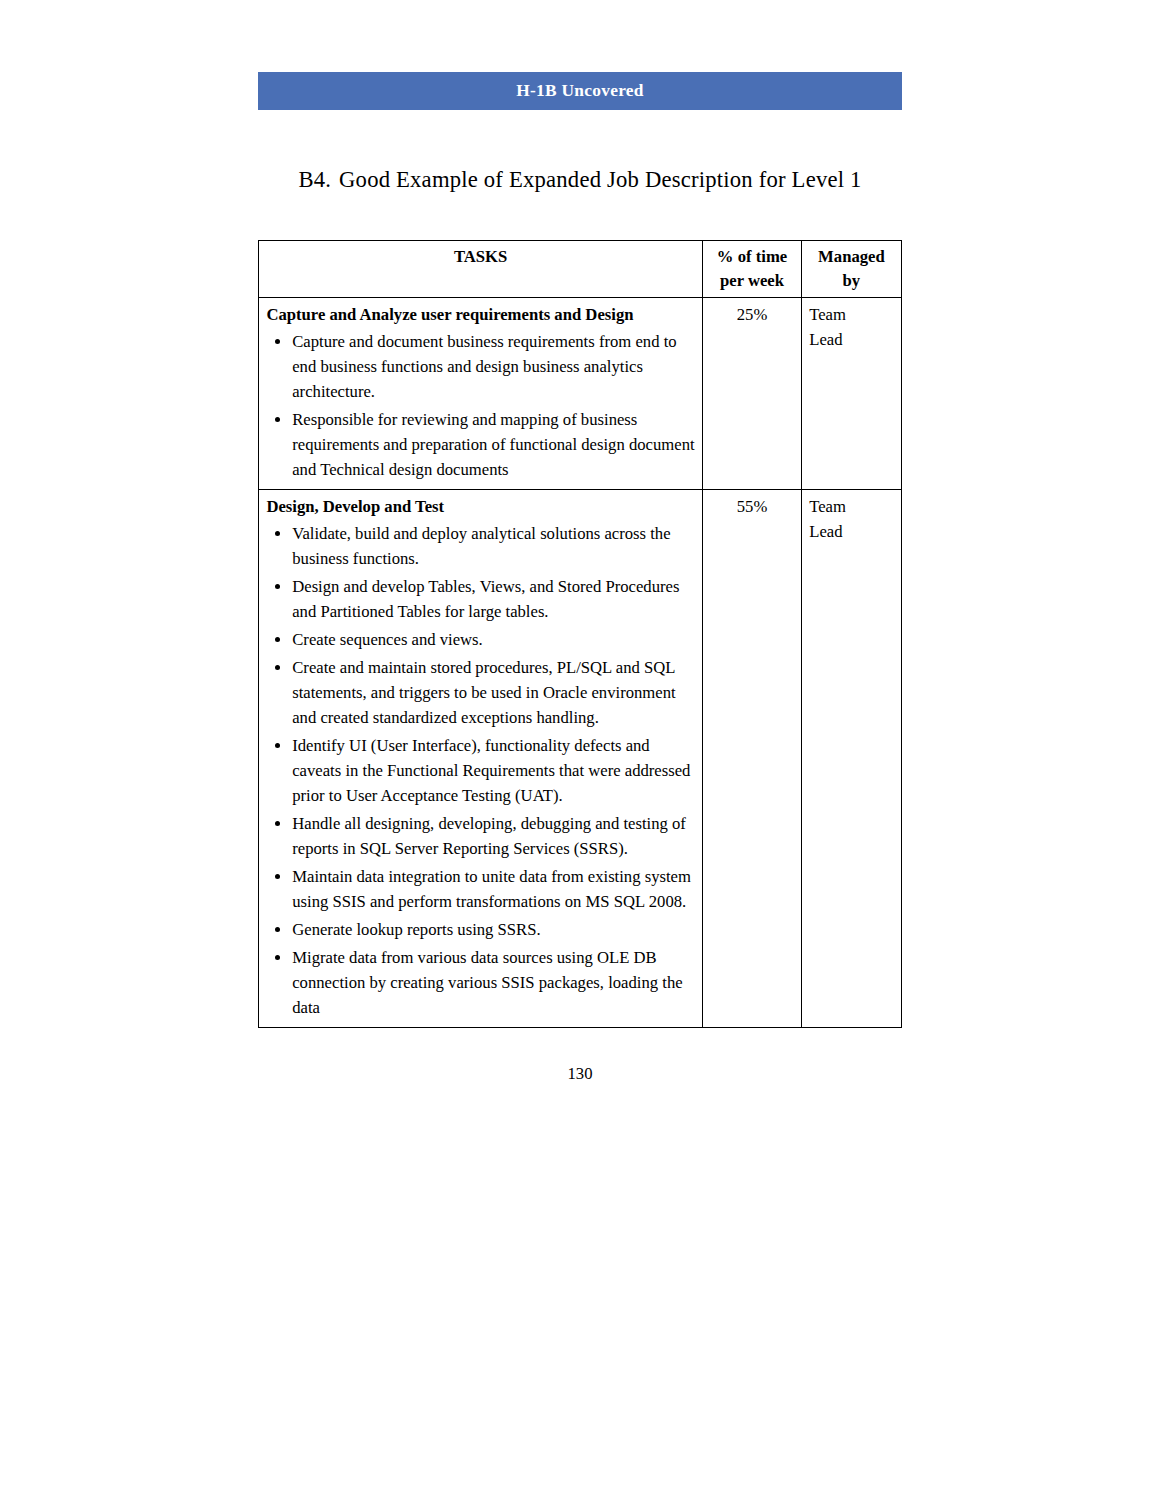H-1B Uncovered
B4. Good Example of Expanded Job Description for Level 1
| TASKS | % of time per week | Managed by |
| --- | --- | --- |
| Capture and Analyze user requirements and Design Capture and document business requirements from end to end business functions and design business analytics architecture. Responsible for reviewing and mapping of business requirements and preparation of functional design document and Technical design documents | 25% | Team Lead |
| Design, Develop and Test Validate, build and deploy analytical solutions across the business functions. Design and develop Tables, Views, and Stored Procedures and Partitioned Tables for large tables. Create sequences and views. Create and maintain stored procedures, PL/SQL and SQL statements, and triggers to be used in Oracle environment and created standardized exceptions handling. Identify UI (User Interface), functionality defects and caveats in the Functional Requirements that were addressed prior to User Acceptance Testing (UAT). Handle all designing, developing, debugging and testing of reports in SQL Server Reporting Services (SSRS). Maintain data integration to unite data from existing system using SSIS and perform transformations on MS SQL 2008. Generate lookup reports using SSRS. Migrate data from various data sources using OLE DB connection by creating various SSIS packages, loading the data | 55% | Team Lead |
130